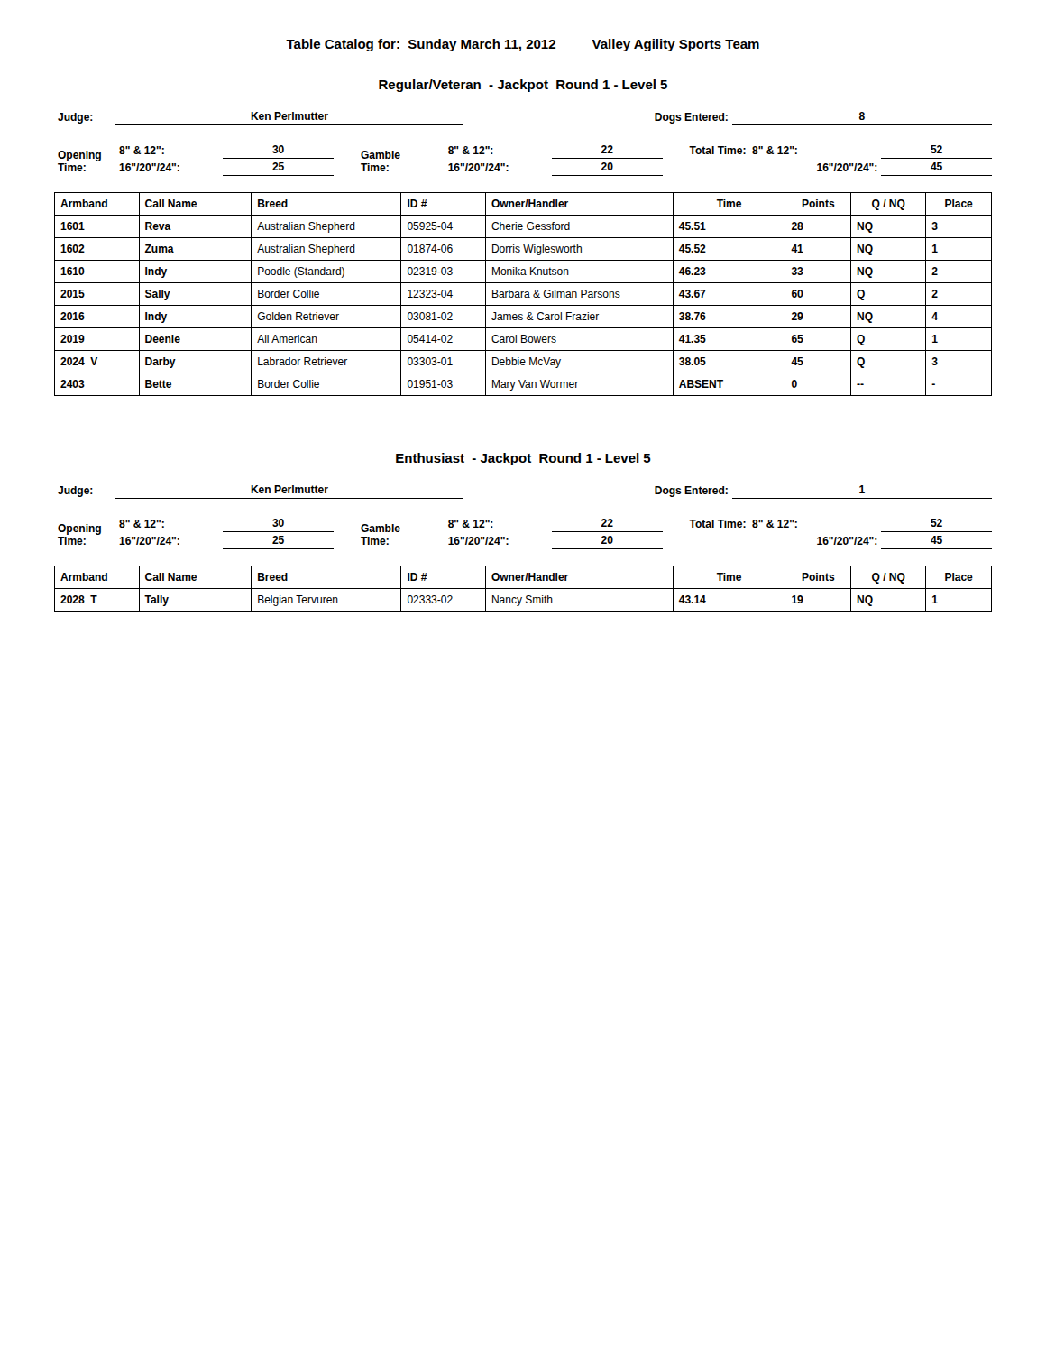Table Catalog for: Sunday March 11, 2012 Valley Agility Sports Team
Regular/Veteran - Jackpot Round 1 - Level 5
| Judge: | Ken Perlmutter | | | | | Dogs Entered: | 8 |
| Opening Time: | 8" & 12": | 30 | Gamble Time: | 8" & 12": | 22 | Total Time: 8" & 12": | 52 |
| 16"/20"/24": | 25 | 16"/20"/24": | 20 | 16"/20"/24": | 45 |
| Armband | Call Name | Breed | ID # | Owner/Handler | Time | Points | Q / NQ | Place |
| --- | --- | --- | --- | --- | --- | --- | --- | --- |
| 1601 | Reva | Australian Shepherd | 05925-04 | Cherie Gessford | 45.51 | 28 | NQ | 3 |
| 1602 | Zuma | Australian Shepherd | 01874-06 | Dorris Wiglesworth | 45.52 | 41 | NQ | 1 |
| 1610 | Indy | Poodle (Standard) | 02319-03 | Monika Knutson | 46.23 | 33 | NQ | 2 |
| 2015 | Sally | Border Collie | 12323-04 | Barbara & Gilman Parsons | 43.67 | 60 | Q | 2 |
| 2016 | Indy | Golden Retriever | 03081-02 | James & Carol Frazier | 38.76 | 29 | NQ | 4 |
| 2019 | Deenie | All American | 05414-02 | Carol Bowers | 41.35 | 65 | Q | 1 |
| 2024 V | Darby | Labrador Retriever | 03303-01 | Debbie McVay | 38.05 | 45 | Q | 3 |
| 2403 | Bette | Border Collie | 01951-03 | Mary Van Wormer | ABSENT | 0 | -- | - |
Enthusiast - Jackpot Round 1 - Level 5
| Judge: | Ken Perlmutter | | | | | Dogs Entered: | 1 |
| Opening Time: | 8" & 12": | 30 | Gamble Time: | 8" & 12": | 22 | Total Time: 8" & 12": | 52 |
| 16"/20"/24": | 25 | 16"/20"/24": | 20 | 16"/20"/24": | 45 |
| Armband | Call Name | Breed | ID # | Owner/Handler | Time | Points | Q / NQ | Place |
| --- | --- | --- | --- | --- | --- | --- | --- | --- |
| 2028 T | Tally | Belgian Tervuren | 02333-02 | Nancy Smith | 43.14 | 19 | NQ | 1 |